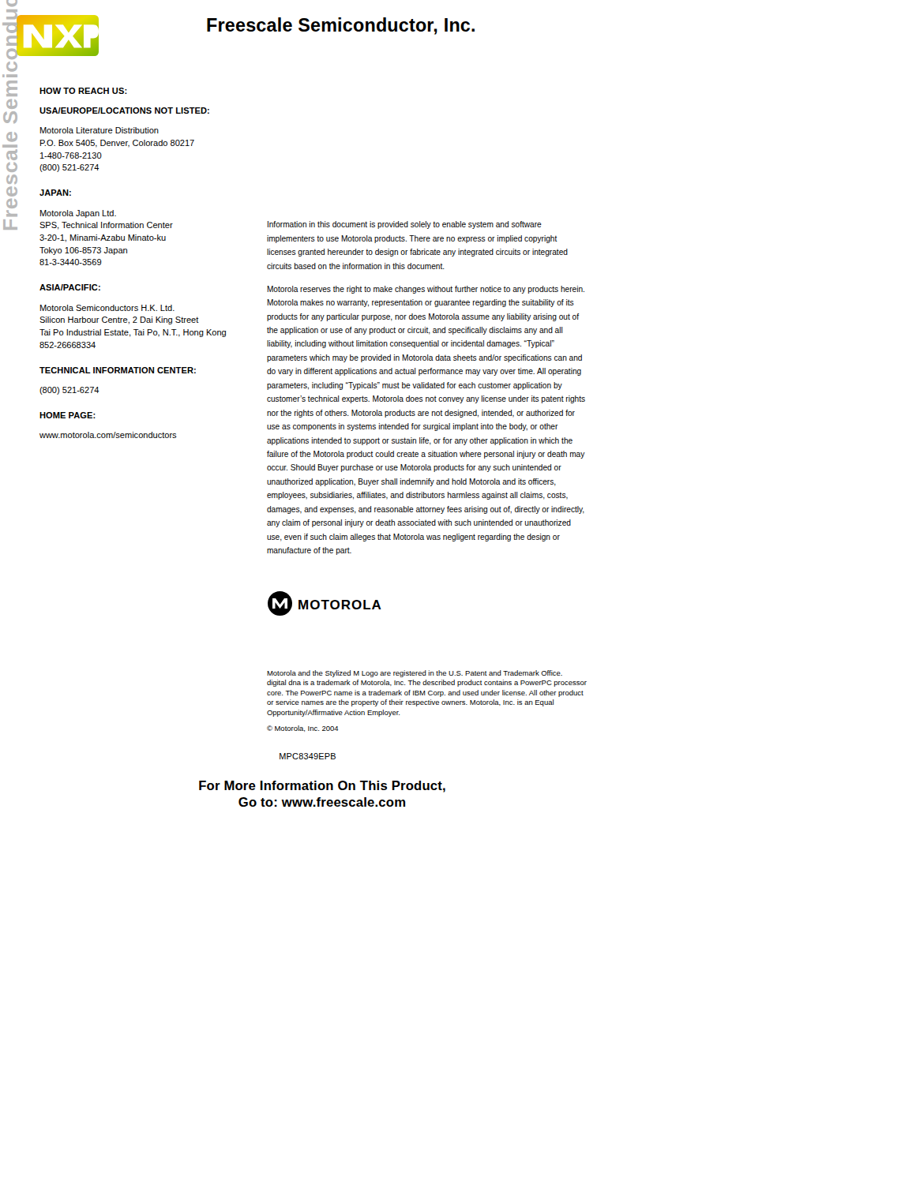Freescale Semiconductor, Inc.
Freescale Semiconductor, Inc.
HOW TO REACH US:
USA/EUROPE/LOCATIONS NOT LISTED:
Motorola Literature Distribution
P.O. Box 5405, Denver, Colorado 80217
1-480-768-2130
(800) 521-6274
JAPAN:
Motorola Japan Ltd.
SPS, Technical Information Center
3-20-1, Minami-Azabu Minato-ku
Tokyo 106-8573 Japan
81-3-3440-3569
ASIA/PACIFIC:
Motorola Semiconductors H.K. Ltd.
Silicon Harbour Centre, 2 Dai King Street
Tai Po Industrial Estate, Tai Po, N.T., Hong Kong
852-26668334
TECHNICAL INFORMATION CENTER:
(800) 521-6274
HOME PAGE:
www.motorola.com/semiconductors
Information in this document is provided solely to enable system and software implementers to use Motorola products. There are no express or implied copyright licenses granted hereunder to design or fabricate any integrated circuits or integrated circuits based on the information in this document.
Motorola reserves the right to make changes without further notice to any products herein. Motorola makes no warranty, representation or guarantee regarding the suitability of its products for any particular purpose, nor does Motorola assume any liability arising out of the application or use of any product or circuit, and specifically disclaims any and all liability, including without limitation consequential or incidental damages. “Typical” parameters which may be provided in Motorola data sheets and/or specifications can and do vary in different applications and actual performance may vary over time. All operating parameters, including “Typicals” must be validated for each customer application by customer’s technical experts. Motorola does not convey any license under its patent rights nor the rights of others. Motorola products are not designed, intended, or authorized for use as components in systems intended for surgical implant into the body, or other applications intended to support or sustain life, or for any other application in which the failure of the Motorola product could create a situation where personal injury or death may occur. Should Buyer purchase or use Motorola products for any such unintended or unauthorized application, Buyer shall indemnify and hold Motorola and its officers, employees, subsidiaries, affiliates, and distributors harmless against all claims, costs, damages, and expenses, and reasonable attorney fees arising out of, directly or indirectly, any claim of personal injury or death associated with such unintended or unauthorized use, even if such claim alleges that Motorola was negligent regarding the design or manufacture of the part.
MOTOROLA
Motorola and the Stylized M Logo are registered in the U.S. Patent and Trademark Office.
digital dna is a trademark of Motorola, Inc. The described product contains a PowerPC processor core. The PowerPC name is a trademark of IBM Corp. and used under license. All other product or service names are the property of their respective owners. Motorola, Inc. is an Equal Opportunity/Affirmative Action Employer.
© Motorola, Inc. 2004
MPC8349EPB
For More Information On This Product,
Go to: www.freescale.com